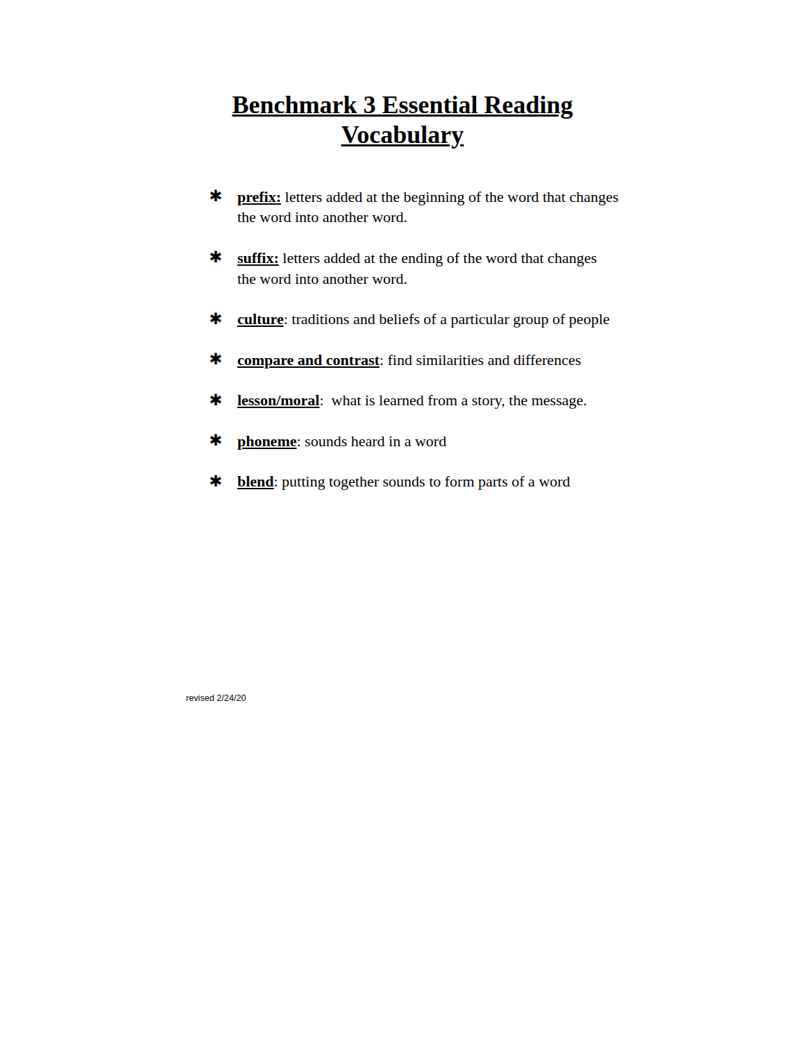Benchmark 3 Essential Reading Vocabulary
prefix: letters added at the beginning of the word that changes the word into another word.
suffix: letters added at the ending of the word that changes the word into another word.
culture: traditions and beliefs of a particular group of people
compare and contrast: find similarities and differences
lesson/moral: what is learned from a story, the message.
phoneme: sounds heard in a word
blend: putting together sounds to form parts of a word
revised 2/24/20